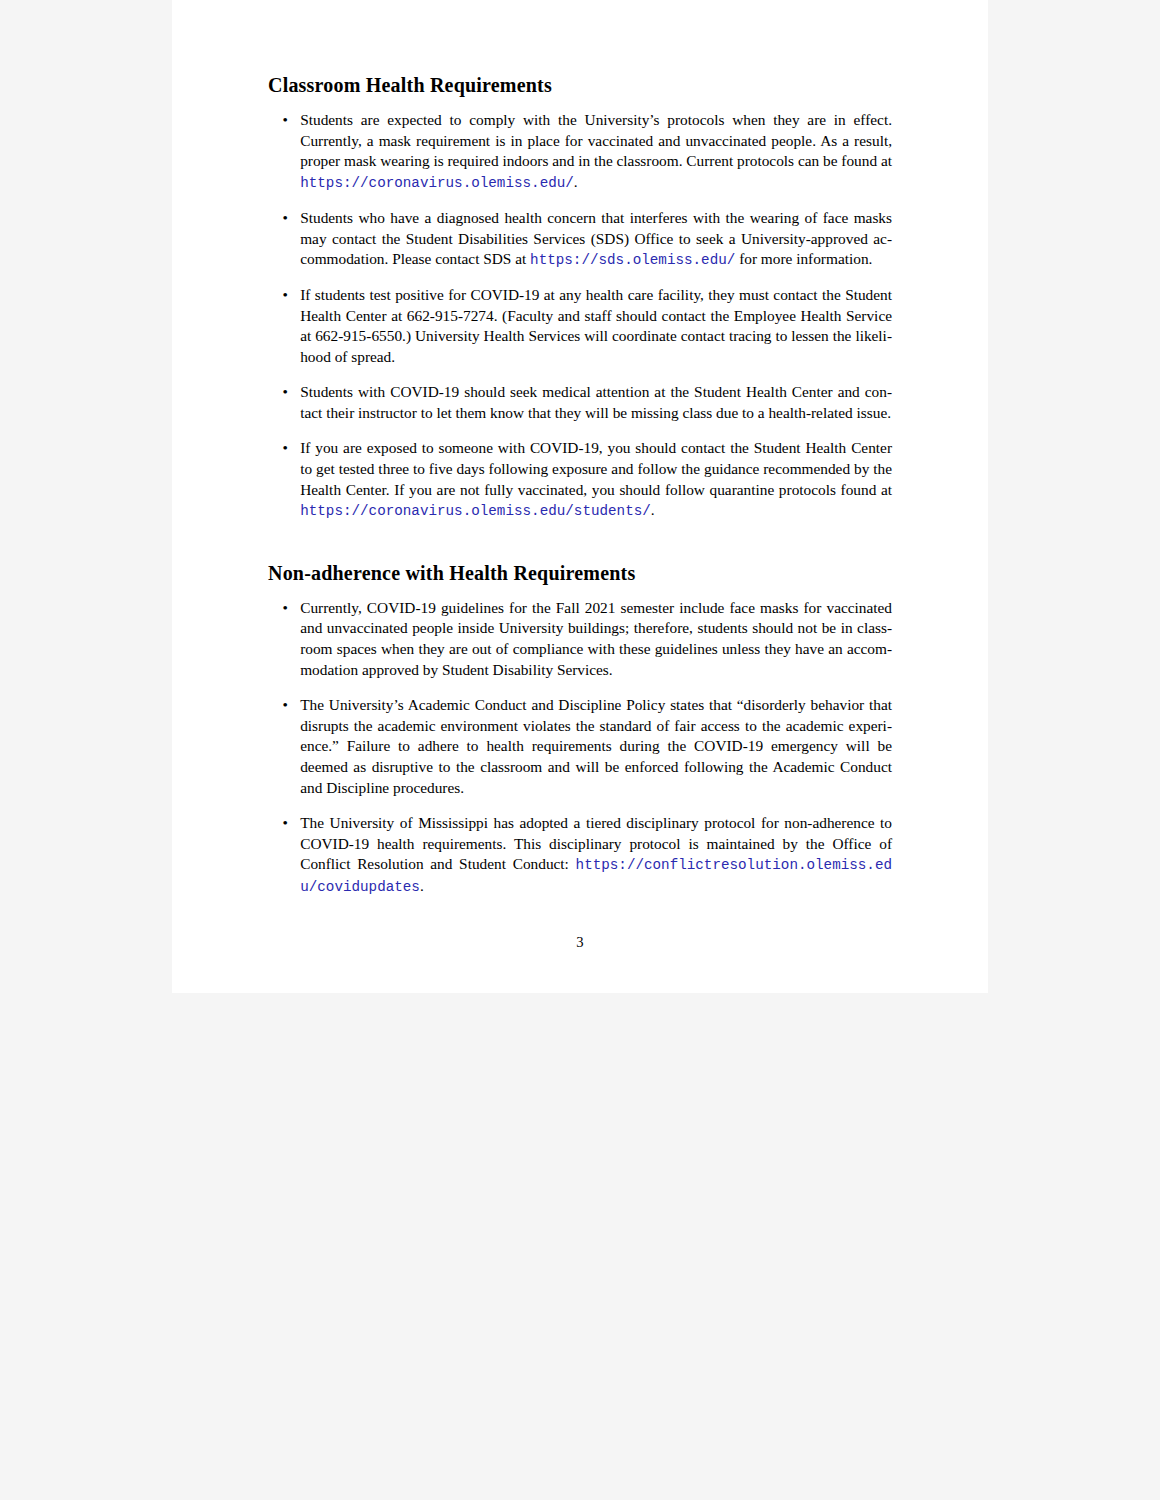Classroom Health Requirements
Students are expected to comply with the University’s protocols when they are in effect. Currently, a mask requirement is in place for vaccinated and unvaccinated people. As a result, proper mask wearing is required indoors and in the classroom. Current protocols can be found at https://coronavirus.olemiss.edu/.
Students who have a diagnosed health concern that interferes with the wearing of face masks may contact the Student Disabilities Services (SDS) Office to seek a University-approved accommodation. Please contact SDS at https://sds.olemiss.edu/ for more information.
If students test positive for COVID-19 at any health care facility, they must contact the Student Health Center at 662-915-7274. (Faculty and staff should contact the Employee Health Service at 662-915-6550.) University Health Services will coordinate contact tracing to lessen the likelihood of spread.
Students with COVID-19 should seek medical attention at the Student Health Center and contact their instructor to let them know that they will be missing class due to a health-related issue.
If you are exposed to someone with COVID-19, you should contact the Student Health Center to get tested three to five days following exposure and follow the guidance recommended by the Health Center. If you are not fully vaccinated, you should follow quarantine protocols found at https://coronavirus.olemiss.edu/students/.
Non-adherence with Health Requirements
Currently, COVID-19 guidelines for the Fall 2021 semester include face masks for vaccinated and unvaccinated people inside University buildings; therefore, students should not be in classroom spaces when they are out of compliance with these guidelines unless they have an accommodation approved by Student Disability Services.
The University’s Academic Conduct and Discipline Policy states that “disorderly behavior that disrupts the academic environment violates the standard of fair access to the academic experience.” Failure to adhere to health requirements during the COVID-19 emergency will be deemed as disruptive to the classroom and will be enforced following the Academic Conduct and Discipline procedures.
The University of Mississippi has adopted a tiered disciplinary protocol for non-adherence to COVID-19 health requirements. This disciplinary protocol is maintained by the Office of Conflict Resolution and Student Conduct: https://conflictresolution.olemiss.edu/covidupdates.
3